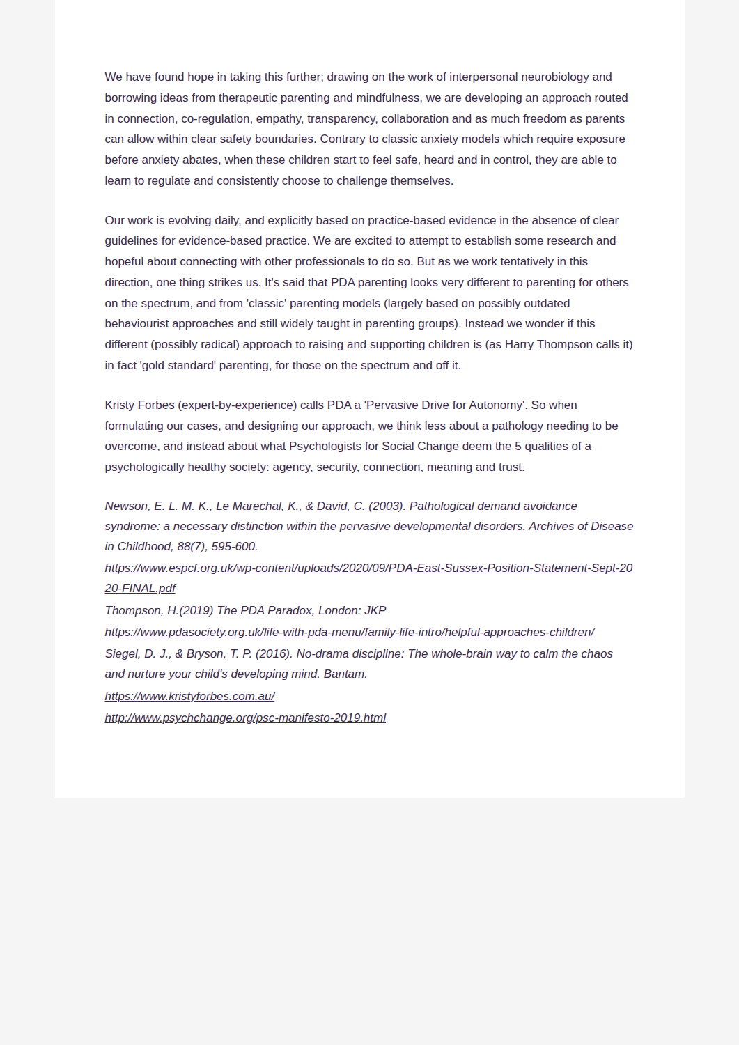We have found hope in taking this further; drawing on the work of interpersonal neurobiology and borrowing ideas from therapeutic parenting and mindfulness, we are developing an approach routed in connection, co-regulation, empathy, transparency, collaboration and as much freedom as parents can allow within clear safety boundaries. Contrary to classic anxiety models which require exposure before anxiety abates, when these children start to feel safe, heard and in control, they are able to learn to regulate and consistently choose to challenge themselves.
Our work is evolving daily, and explicitly based on practice-based evidence in the absence of clear guidelines for evidence-based practice. We are excited to attempt to establish some research and hopeful about connecting with other professionals to do so. But as we work tentatively in this direction, one thing strikes us. It's said that PDA parenting looks very different to parenting for others on the spectrum, and from 'classic' parenting models (largely based on possibly outdated behaviourist approaches and still widely taught in parenting groups). Instead we wonder if this different (possibly radical) approach to raising and supporting children is (as Harry Thompson calls it) in fact 'gold standard' parenting, for those on the spectrum and off it.
Kristy Forbes (expert-by-experience) calls PDA a 'Pervasive Drive for Autonomy'. So when formulating our cases, and designing our approach, we think less about a pathology needing to be overcome, and instead about what Psychologists for Social Change deem the 5 qualities of a psychologically healthy society: agency, security, connection, meaning and trust.
Newson, E. L. M. K., Le Marechal, K., & David, C. (2003). Pathological demand avoidance syndrome: a necessary distinction within the pervasive developmental disorders. Archives of Disease in Childhood, 88(7), 595-600.
https://www.espcf.org.uk/wp-content/uploads/2020/09/PDA-East-Sussex-Position-Statement-Sept-2020-FINAL.pdf
Thompson, H.(2019) The PDA Paradox, London: JKP
https://www.pdasociety.org.uk/life-with-pda-menu/family-life-intro/helpful-approaches-children/
Siegel, D. J., & Bryson, T. P. (2016). No-drama discipline: The whole-brain way to calm the chaos and nurture your child's developing mind. Bantam.
https://www.kristyforbes.com.au/
http://www.psychchange.org/psc-manifesto-2019.html